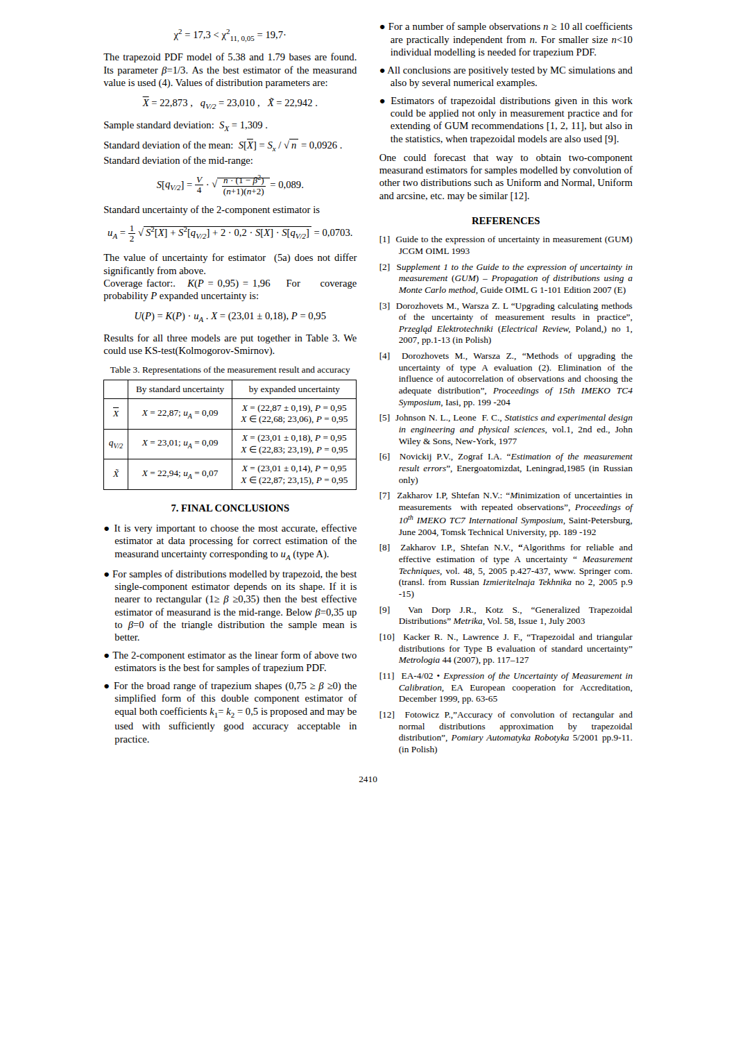χ2 = 17,3 < χ211, 0,05 = 19,7·
The trapezoid PDF model of 5.38 and 1.79 bases are found. Its parameter β=1/3. As the best estimator of the measurand value is used (4). Values of distribution parameters are:
X = 22,873 , qV/2 = 23,010 , X̃ = 22,942 .
Sample standard deviation: SX = 1,309 .
Standard deviation of the mean: S[X] = Sx / n = 0,0926 .
Standard deviation of the mid-range:
S[qV/2] = V 4 · n · (1 − β2)(n+1)(n+2) = 0,089.
Standard uncertainty of the 2-component estimator is
uA = 12 S2[X] + S2[qV/2] + 2 · 0,2 · S[X] · S[qV/2] = 0,0703.
The value of uncertainty for estimator (5a) does not differ significantly from above.
Coverage factor:. K(P = 0,95) = 1,96 For coverage probability P expanded uncertainty is:
U(P) = K(P) · uA . X = (23,01 ± 0,18), P = 0,95
Results for all three models are put together in Table 3. We could use KS-test(Kolmogorov-Smirnov).
Table 3. Representations of the measurement result and accuracy
| | By standard uncertainty | by expanded uncertainty |
| --- | --- | --- |
| X | X = 22,87; u A = 0,09 | X = (22,87 ± 0,19), P = 0,95 X ∈ (22,68; 23,06), P = 0,95 |
| q V/2 | X = 23,01; u A = 0,09 | X = (23,01 ± 0,18), P = 0,95 X ∈ (22,83; 23,19), P = 0,95 |
| X̃ | X = 22,94; u A = 0,07 | X = (23,01 ± 0,14), P = 0,95 X ∈ (22,87; 23,15), P = 0,95 |
7. FINAL CONCLUSIONS
It is very important to choose the most accurate, effective estimator at data processing for correct estimation of the measurand uncertainty corresponding to uA (type A).
For samples of distributions modelled by trapezoid, the best single-component estimator depends on its shape. If it is nearer to rectangular (1≥ β ≥0,35) then the best effective estimator of measurand is the mid-range. Below β=0,35 up to β=0 of the triangle distribution the sample mean is better.
The 2-component estimator as the linear form of above two estimators is the best for samples of trapezium PDF.
For the broad range of trapezium shapes (0,75 ≥ β ≥0) the simplified form of this double component estimator of equal both coefficients k1= k2 = 0,5 is proposed and may be used with sufficiently good accuracy acceptable in practice.
For a number of sample observations n ≥ 10 all coefficients are practically independent from n. For smaller size n<10 individual modelling is needed for trapezium PDF.
All conclusions are positively tested by MC simulations and also by several numerical examples.
Estimators of trapezoidal distributions given in this work could be applied not only in measurement practice and for extending of GUM recommendations [1, 2, 11], but also in the statistics, when trapezoidal models are also used [9].
One could forecast that way to obtain two-component measurand estimators for samples modelled by convolution of other two distributions such as Uniform and Normal, Uniform and arcsine, etc. may be similar [12].
REFERENCES
Guide to the expression of uncertainty in measurement (GUM) JCGM OIML 1993
Supplement 1 to the Guide to the expression of uncertainty in measurement (GUM) – Propagation of distributions using a Monte Carlo method, Guide OIML G 1-101 Edition 2007 (E)
Dorozhovets M., Warsza Z. L “Upgrading calculating methods of the uncertainty of measurement results in practice”, Przegląd Elektrotechniki (Electrical Review, Poland,) no 1, 2007, pp.1-13 (in Polish)
Dorozhovets M., Warsza Z., “Methods of upgrading the uncertainty of type A evaluation (2). Elimination of the influence of autocorrelation of observations and choosing the adequate distribution”, Proceedings of 15th IMEKO TC4 Symposium, Iasi, pp. 199 -204
Johnson N. L., Leone F. C., Statistics and experimental design in engineering and physical sciences, vol.1, 2nd ed., John Wiley & Sons, New-York, 1977
Novickij P.V., Zograf I.A. “Estimation of the measurement result errors”, Energoatomizdat, Leningrad,1985 (in Russian only)
Zakharov I.P, Shtefan N.V.: “Minimization of uncertainties in measurements with repeated observations”, Proceedings of 10th IMEKO TC7 International Symposium, Saint-Petersburg, June 2004, Tomsk Technical University, pp. 189 -192
Zakharov I.P., Shtefan N.V., “Algorithms for reliable and effective estimation of type A uncertainty “ Measurement Techniques, vol. 48, 5, 2005 p.427-437, www. Springer com. (transl. from Russian Izmieritelnaja Tekhnika no 2, 2005 p.9 -15)
Van Dorp J.R., Kotz S., “Generalized Trapezoidal Distributions” Metrika, Vol. 58, Issue 1, July 2003
Kacker R. N., Lawrence J. F., “Trapezoidal and triangular distributions for Type B evaluation of standard uncertainty” Metrologia 44 (2007), pp. 117–127
EA-4/02 • Expression of the Uncertainty of Measurement in Calibration, EA European cooperation for Accreditation, December 1999, pp. 63-65
Fotowicz P.,”Accuracy of convolution of rectangular and normal distributions approximation by trapezoidal distribution”, Pomiary Automatyka Robotyka 5/2001 pp.9-11. (in Polish)
2410